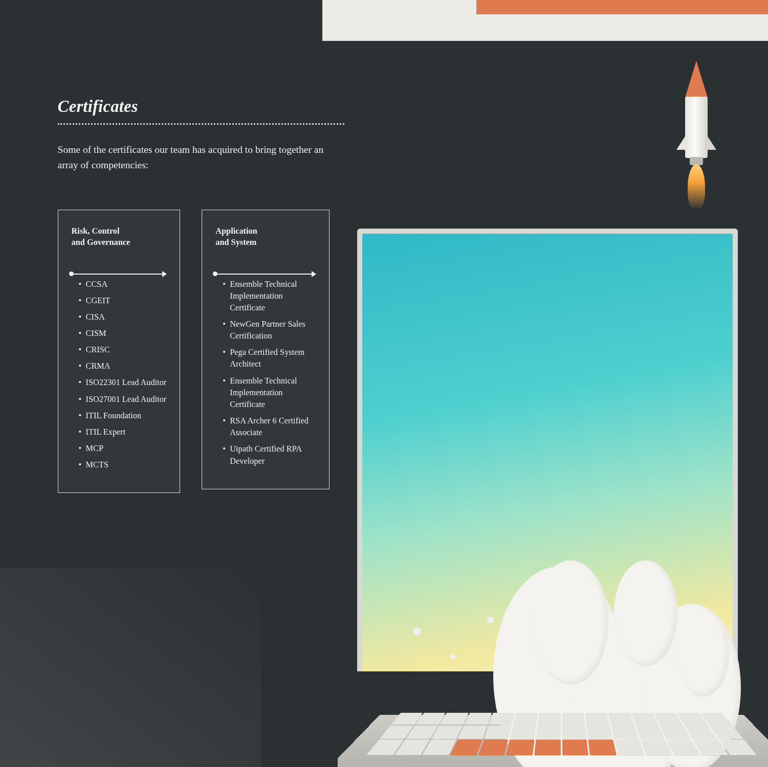Certificates
Some of the certificates our team has acquired to bring together an array of competencies:
Risk, Control
and Governance
CCSA
CGEIT
CISA
CISM
CRISC
CRMA
ISO22301 Lead Auditor
ISO27001 Lead Auditor
ITIL Foundation
ITIL Expert
MCP
MCTS
Application
and System
Ensemble Technical Implementation Certificate
NewGen Partner Sales Certification
Pega Certified System Architect
Ensemble Technical Implementation Certificate
RSA Archer 6 Certified Associate
Uipath Certified RPA Developer